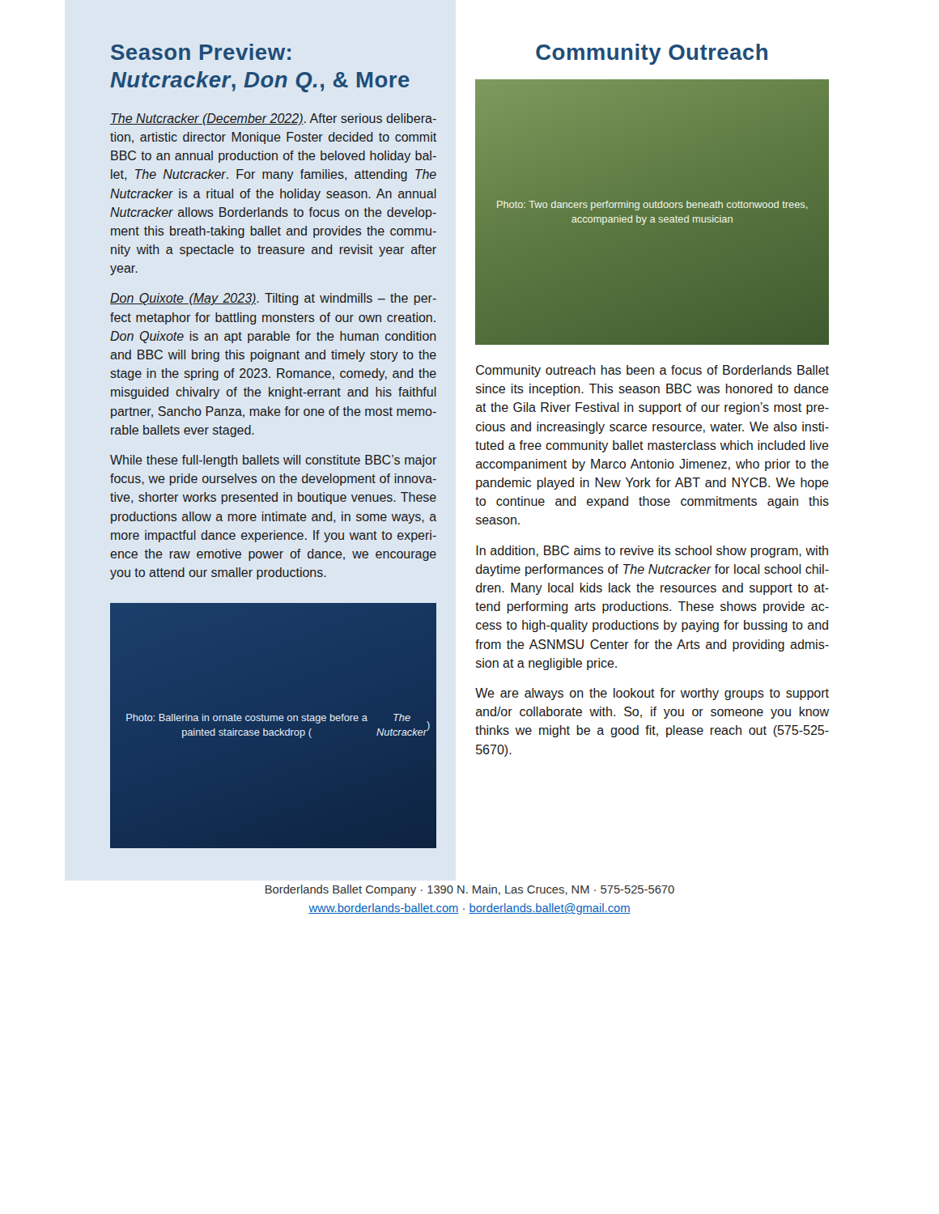Season Preview:
Nutcracker, Don Q., & More
The Nutcracker (December 2022). After serious deliberation, artistic director Monique Foster decided to commit BBC to an annual production of the beloved holiday ballet, The Nutcracker. For many families, attending The Nutcracker is a ritual of the holiday season. An annual Nutcracker allows Borderlands to focus on the development this breath-taking ballet and provides the community with a spectacle to treasure and revisit year after year.
Don Quixote (May 2023). Tilting at windmills – the perfect metaphor for battling monsters of our own creation. Don Quixote is an apt parable for the human condition and BBC will bring this poignant and timely story to the stage in the spring of 2023. Romance, comedy, and the misguided chivalry of the knight-errant and his faithful partner, Sancho Panza, make for one of the most memorable ballets ever staged.
While these full-length ballets will constitute BBC’s major focus, we pride ourselves on the development of innovative, shorter works presented in boutique venues. These productions allow a more intimate and, in some ways, a more impactful dance experience. If you want to experience the raw emotive power of dance, we encourage you to attend our smaller productions.
Photo: Ballerina in ornate costume on stage before a painted staircase backdrop (The Nutcracker)
Community Outreach
Photo: Two dancers performing outdoors beneath cottonwood trees, accompanied by a seated musician
Community outreach has been a focus of Borderlands Ballet since its inception. This season BBC was honored to dance at the Gila River Festival in support of our region’s most precious and increasingly scarce resource, water. We also instituted a free community ballet masterclass which included live accompaniment by Marco Antonio Jimenez, who prior to the pandemic played in New York for ABT and NYCB. We hope to continue and expand those commitments again this season.
In addition, BBC aims to revive its school show program, with daytime performances of The Nutcracker for local school children. Many local kids lack the resources and support to attend performing arts productions. These shows provide access to high-quality productions by paying for bussing to and from the ASNMSU Center for the Arts and providing admission at a negligible price.
We are always on the lookout for worthy groups to support and/or collaborate with. So, if you or someone you know thinks we might be a good fit, please reach out (575-525-5670).
Borderlands Ballet Company · 1390 N. Main, Las Cruces, NM · 575-525-5670
www.borderlands-ballet.com · borderlands.ballet@gmail.com